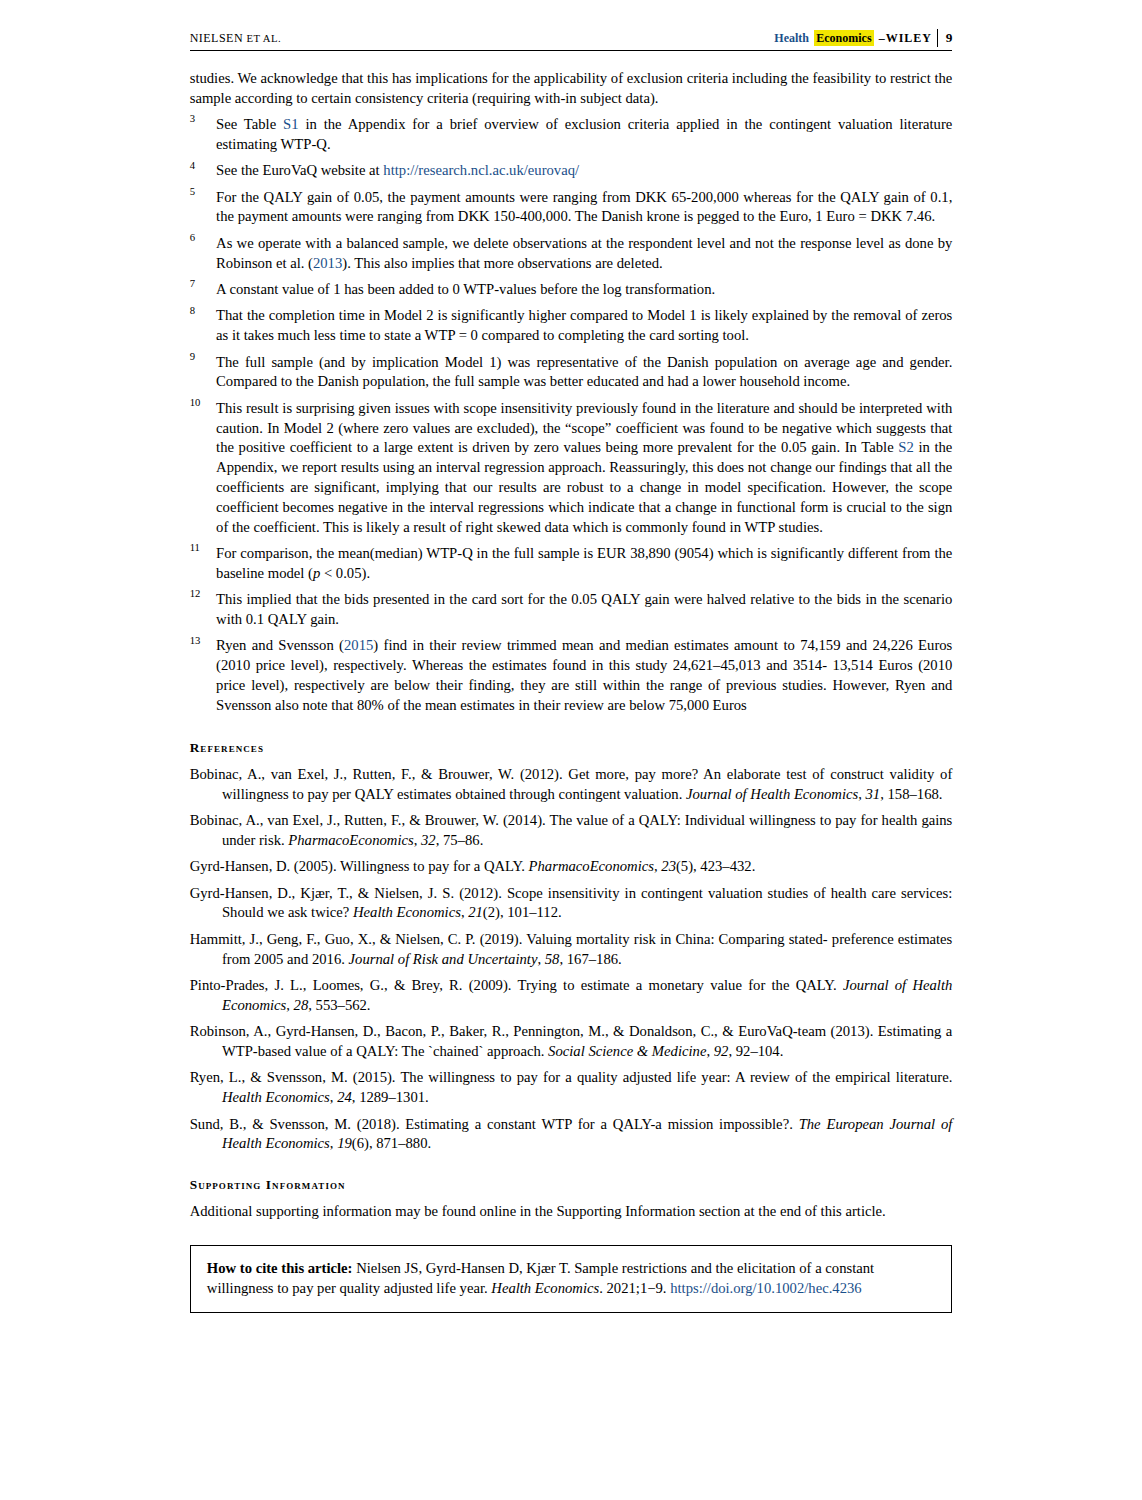NIELSEN ET AL.
Health Economics –WILEY 9
studies. We acknowledge that this has implications for the applicability of exclusion criteria including the feasibility to restrict the sample according to certain consistency criteria (requiring with-in subject data).
3 See Table S1 in the Appendix for a brief overview of exclusion criteria applied in the contingent valuation literature estimating WTP-Q.
4 See the EuroVaQ website at http://research.ncl.ac.uk/eurovaq/
5 For the QALY gain of 0.05, the payment amounts were ranging from DKK 65-200,000 whereas for the QALY gain of 0.1, the payment amounts were ranging from DKK 150-400,000. The Danish krone is pegged to the Euro, 1 Euro = DKK 7.46.
6 As we operate with a balanced sample, we delete observations at the respondent level and not the response level as done by Robinson et al. (2013). This also implies that more observations are deleted.
7 A constant value of 1 has been added to 0 WTP-values before the log transformation.
8 That the completion time in Model 2 is significantly higher compared to Model 1 is likely explained by the removal of zeros as it takes much less time to state a WTP = 0 compared to completing the card sorting tool.
9 The full sample (and by implication Model 1) was representative of the Danish population on average age and gender. Compared to the Danish population, the full sample was better educated and had a lower household income.
10 This result is surprising given issues with scope insensitivity previously found in the literature and should be interpreted with caution. In Model 2 (where zero values are excluded), the “scope” coefficient was found to be negative which suggests that the positive coefficient to a large extent is driven by zero values being more prevalent for the 0.05 gain. In Table S2 in the Appendix, we report results using an interval regression approach. Reassuringly, this does not change our findings that all the coefficients are significant, implying that our results are robust to a change in model specification. However, the scope coefficient becomes negative in the interval regressions which indicate that a change in functional form is crucial to the sign of the coefficient. This is likely a result of right skewed data which is commonly found in WTP studies.
11 For comparison, the mean(median) WTP-Q in the full sample is EUR 38,890 (9054) which is significantly different from the baseline model (p < 0.05).
12 This implied that the bids presented in the card sort for the 0.05 QALY gain were halved relative to the bids in the scenario with 0.1 QALY gain.
13 Ryen and Svensson (2015) find in their review trimmed mean and median estimates amount to 74,159 and 24,226 Euros (2010 price level), respectively. Whereas the estimates found in this study 24,621–45,013 and 3514- 13,514 Euros (2010 price level), respectively are below their finding, they are still within the range of previous studies. However, Ryen and Svensson also note that 80% of the mean estimates in their review are below 75,000 Euros
References
Bobinac, A., van Exel, J., Rutten, F., & Brouwer, W. (2012). Get more, pay more? An elaborate test of construct validity of willingness to pay per QALY estimates obtained through contingent valuation. Journal of Health Economics, 31, 158–168.
Bobinac, A., van Exel, J., Rutten, F., & Brouwer, W. (2014). The value of a QALY: Individual willingness to pay for health gains under risk. PharmacoEconomics, 32, 75–86.
Gyrd-Hansen, D. (2005). Willingness to pay for a QALY. PharmacoEconomics, 23(5), 423–432.
Gyrd-Hansen, D., Kjær, T., & Nielsen, J. S. (2012). Scope insensitivity in contingent valuation studies of health care services: Should we ask twice? Health Economics, 21(2), 101–112.
Hammitt, J., Geng, F., Guo, X., & Nielsen, C. P. (2019). Valuing mortality risk in China: Comparing stated- preference estimates from 2005 and 2016. Journal of Risk and Uncertainty, 58, 167–186.
Pinto-Prades, J. L., Loomes, G., & Brey, R. (2009). Trying to estimate a monetary value for the QALY. Journal of Health Economics, 28, 553–562.
Robinson, A., Gyrd-Hansen, D., Bacon, P., Baker, R., Pennington, M., & Donaldson, C., & EuroVaQ-team (2013). Estimating a WTP-based value of a QALY: The `chained` approach. Social Science & Medicine, 92, 92–104.
Ryen, L., & Svensson, M. (2015). The willingness to pay for a quality adjusted life year: A review of the empirical literature. Health Economics, 24, 1289–1301.
Sund, B., & Svensson, M. (2018). Estimating a constant WTP for a QALY-a mission impossible?. The European Journal of Health Economics, 19(6), 871–880.
Supporting Information
Additional supporting information may be found online in the Supporting Information section at the end of this article.
How to cite this article: Nielsen JS, Gyrd-Hansen D, Kjær T. Sample restrictions and the elicitation of a constant willingness to pay per quality adjusted life year. Health Economics. 2021;1−9. https://doi.org/10.1002/hec.4236